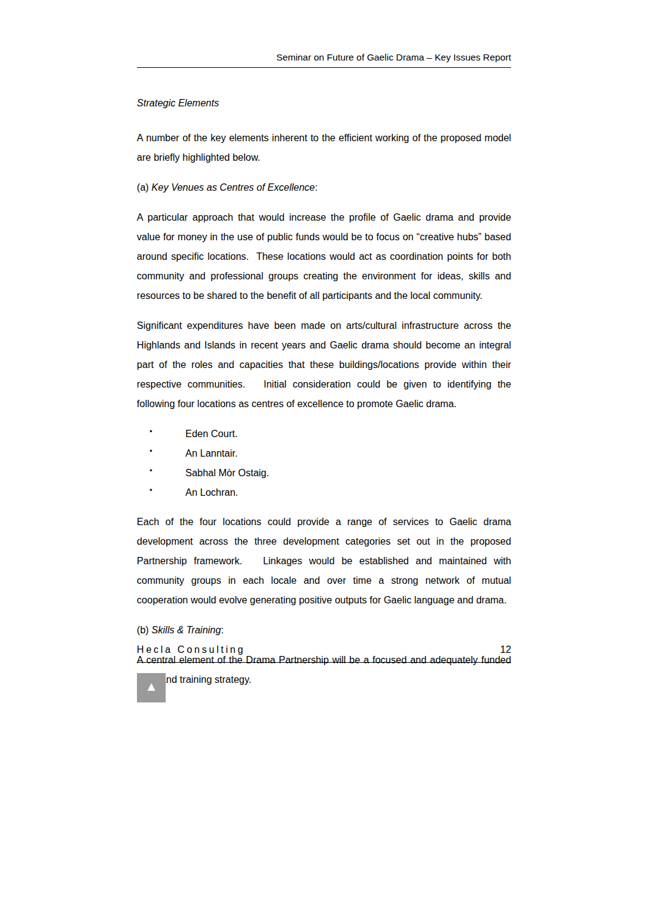Seminar on Future of Gaelic Drama – Key Issues Report
Strategic Elements
A number of the key elements inherent to the efficient working of the proposed model are briefly highlighted below.
(a) Key Venues as Centres of Excellence:
A particular approach that would increase the profile of Gaelic drama and provide value for money in the use of public funds would be to focus on “creative hubs” based around specific locations. These locations would act as coordination points for both community and professional groups creating the environment for ideas, skills and resources to be shared to the benefit of all participants and the local community.
Significant expenditures have been made on arts/cultural infrastructure across the Highlands and Islands in recent years and Gaelic drama should become an integral part of the roles and capacities that these buildings/locations provide within their respective communities. Initial consideration could be given to identifying the following four locations as centres of excellence to promote Gaelic drama.
Eden Court.
An Lanntair.
Sabhal Mòr Ostaig.
An Lochran.
Each of the four locations could provide a range of services to Gaelic drama development across the three development categories set out in the proposed Partnership framework. Linkages would be established and maintained with community groups in each locale and over time a strong network of mutual cooperation would evolve generating positive outputs for Gaelic language and drama.
(b) Skills & Training:
A central element of the Drama Partnership will be a focused and adequately funded skills and training strategy.
Hecla Consulting
12
▲